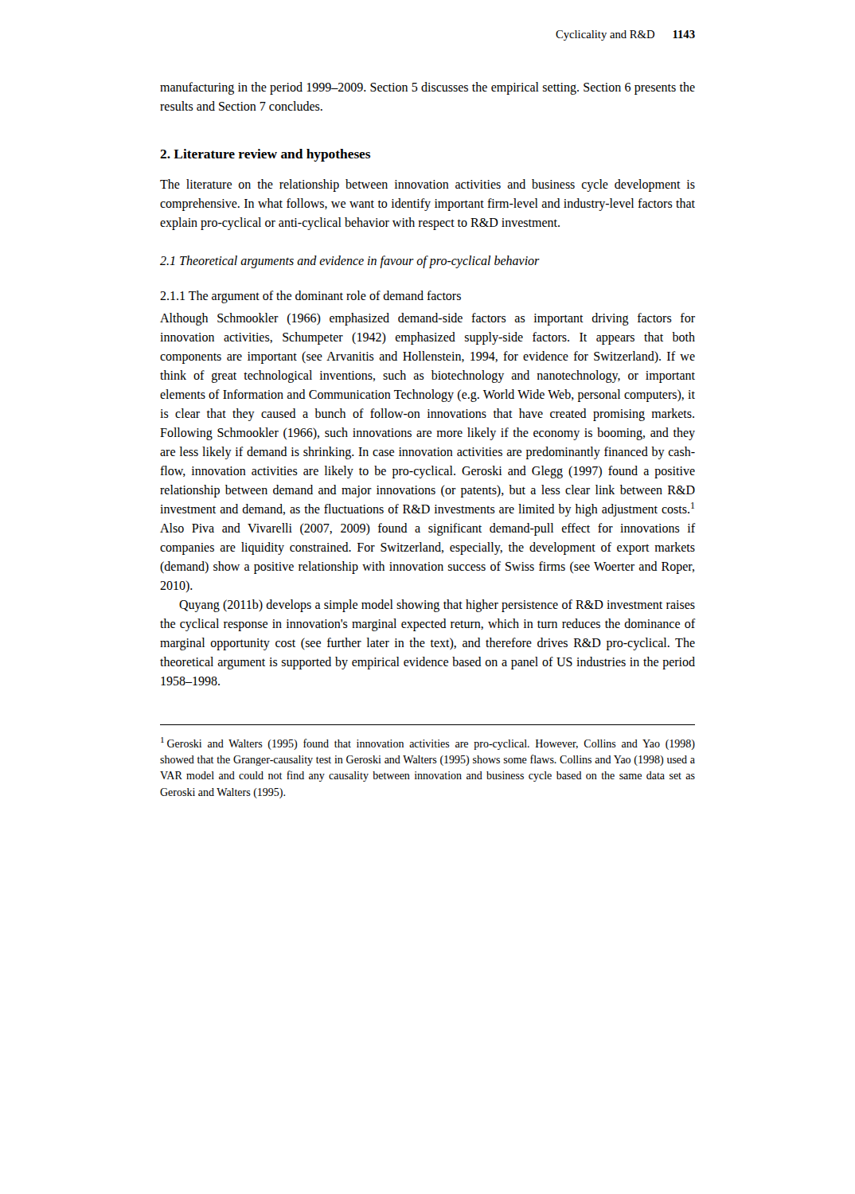Cyclicality and R&D 1143
manufacturing in the period 1999–2009. Section 5 discusses the empirical setting. Section 6 presents the results and Section 7 concludes.
2. Literature review and hypotheses
The literature on the relationship between innovation activities and business cycle development is comprehensive. In what follows, we want to identify important firm-level and industry-level factors that explain pro-cyclical or anti-cyclical behavior with respect to R&D investment.
2.1 Theoretical arguments and evidence in favour of pro-cyclical behavior
2.1.1 The argument of the dominant role of demand factors
Although Schmookler (1966) emphasized demand-side factors as important driving factors for innovation activities, Schumpeter (1942) emphasized supply-side factors. It appears that both components are important (see Arvanitis and Hollenstein, 1994, for evidence for Switzerland). If we think of great technological inventions, such as biotechnology and nanotechnology, or important elements of Information and Communication Technology (e.g. World Wide Web, personal computers), it is clear that they caused a bunch of follow-on innovations that have created promising markets. Following Schmookler (1966), such innovations are more likely if the economy is booming, and they are less likely if demand is shrinking. In case innovation activities are predominantly financed by cash-flow, innovation activities are likely to be pro-cyclical. Geroski and Glegg (1997) found a positive relationship between demand and major innovations (or patents), but a less clear link between R&D investment and demand, as the fluctuations of R&D investments are limited by high adjustment costs.1 Also Piva and Vivarelli (2007, 2009) found a significant demand-pull effect for innovations if companies are liquidity constrained. For Switzerland, especially, the development of export markets (demand) show a positive relationship with innovation success of Swiss firms (see Woerter and Roper, 2010).
Quyang (2011b) develops a simple model showing that higher persistence of R&D investment raises the cyclical response in innovation's marginal expected return, which in turn reduces the dominance of marginal opportunity cost (see further later in the text), and therefore drives R&D pro-cyclical. The theoretical argument is supported by empirical evidence based on a panel of US industries in the period 1958–1998.
1 Geroski and Walters (1995) found that innovation activities are pro-cyclical. However, Collins and Yao (1998) showed that the Granger-causality test in Geroski and Walters (1995) shows some flaws. Collins and Yao (1998) used a VAR model and could not find any causality between innovation and business cycle based on the same data set as Geroski and Walters (1995).